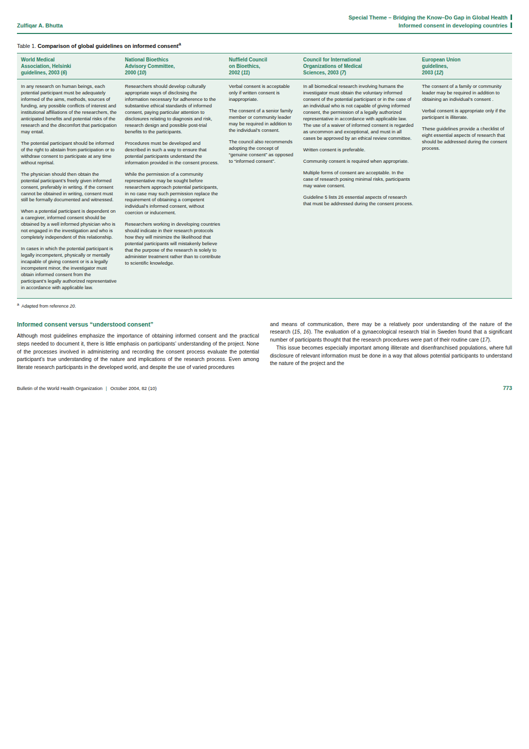Zulfiqar A. Bhutta
Special Theme – Bridging the Know–Do Gap in Global Health
Informed consent in developing countries
Table 1. Comparison of global guidelines on informed consenta
| World Medical Association, Helsinki guidelines, 2003 ( 6 ) | National Bioethics Advisory Committee, 2000 ( 10 ) | Nuffield Council on Bioethics, 2002 ( 11 ) | Council for International Organizations of Medical Sciences, 2003 ( 7 ) | European Union guidelines, 2003 ( 12 ) |
| --- | --- | --- | --- | --- |
| In any research on human beings, each potential participant must be adequately informed of the aims, methods, sources of funding, any possible conflicts of interest and institutional affiliations of the researchers, the anticipated benefits and potential risks of the research and the discomfort that participation may entail. The potential participant should be informed of the right to abstain from participation or to withdraw consent to participate at any time without reprisal. The physician should then obtain the potential participant’s freely given informed consent, preferably in writing. If the consent cannot be obtained in writing, consent must still be formally documented and witnessed. When a potential participant is dependent on a caregiver, informed consent should be obtained by a well informed physician who is not engaged in the investigation and who is completely independent of this relationship. In cases in which the potential participant is legally incompetent, physically or mentally incapable of giving consent or is a legally incompetent minor, the investigator must obtain informed consent from the participant’s legally authorized representative in accordance with applicable law. | Researchers should develop culturally appropriate ways of disclosing the information necessary for adherence to the substantive ethical standards of informed consent, paying particular attention to disclosures relating to diagnosis and risk, research design and possible post-trial benefits to the participants. Procedures must be developed and described in such a way to ensure that potential participants understand the information provided in the consent process. While the permission of a community representative may be sought before researchers approach potential participants, in no case may such permission replace the requirement of obtaining a competent individual’s informed consent, without coercion or inducement. Researchers working in developing countries should indicate in their research protocols how they will minimize the likelihood that potential participants will mistakenly believe that the purpose of the research is solely to administer treatment rather than to contribute to scientific knowledge. | Verbal consent is acceptable only if written consent is inappropriate. The consent of a senior family member or community leader may be required in addition to the individual’s consent. The council also recommends adopting the concept of “genuine consent” as opposed to “informed consent”. | In all biomedical research involving humans the investigator must obtain the voluntary informed consent of the potential participant or in the case of an individual who is not capable of giving informed consent, the permission of a legally authorized representative in accordance with applicable law. The use of a waiver of informed consent is regarded as uncommon and exceptional, and must in all cases be approved by an ethical review committee. Written consent is preferable. Community consent is required when appropriate. Multiple forms of consent are acceptable. In the case of research posing minimal risks, participants may waive consent. Guideline 5 lists 26 essential aspects of research that must be addressed during the consent process. | The consent of a family or community leader may be required in addition to obtaining an individual’s consent . Verbal consent is appropriate only if the participant is illiterate. These guidelines provide a checklist of eight essential aspects of research that should be addressed during the consent process. |
a Adapted from reference 20.
Informed consent versus “understood consent”
Although most guidelines emphasize the importance of obtaining informed consent and the practical steps needed to document it, there is little emphasis on participants’ understanding of the project. None of the processes involved in administering and recording the consent process evaluate the potential participant’s true understanding of the nature and implications of the research process. Even among literate research participants in the developed world, and despite the use of varied procedures
and means of communication, there may be a relatively poor understanding of the nature of the research (15, 16). The evaluation of a gynaecological research trial in Sweden found that a significant number of participants thought that the research procedures were part of their routine care (17).
This issue becomes especially important among illiterate and disenfranchised populations, where full disclosure of relevant information must be done in a way that allows potential participants to understand the nature of the project and the
Bulletin of the World Health Organization | October 2004, 82 (10)
773